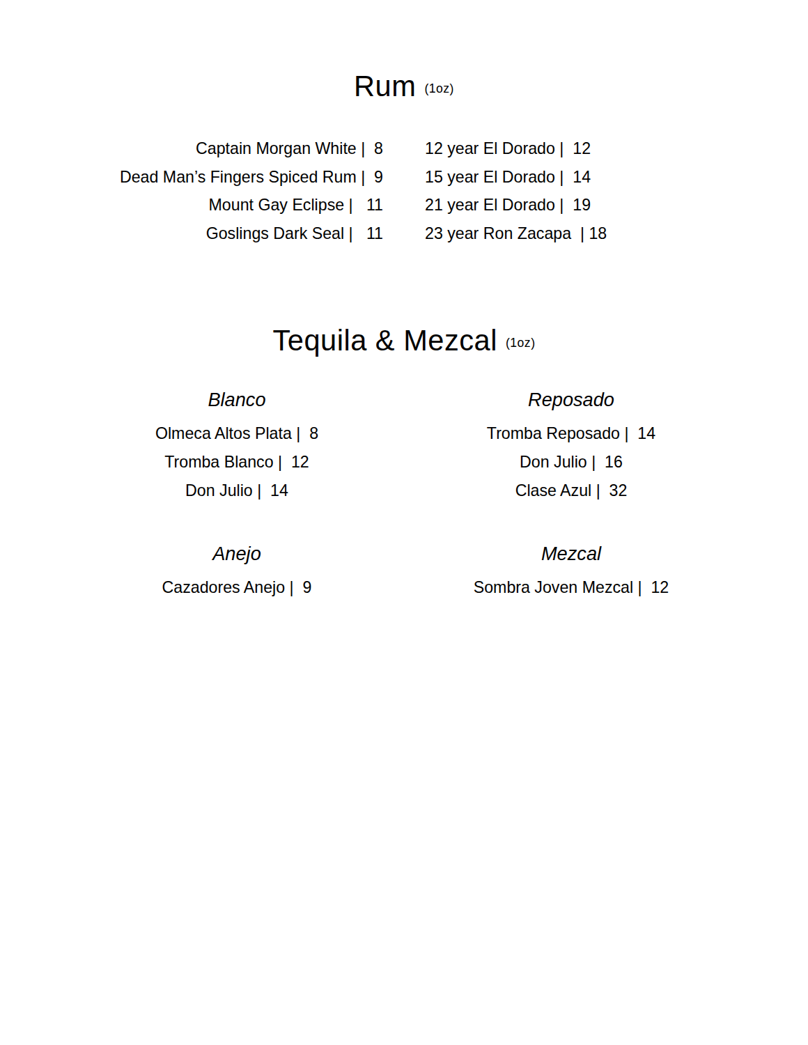Rum (1oz)
Captain Morgan White | 8
Dead Man’s Fingers Spiced Rum | 9
Mount Gay Eclipse | 11
Goslings Dark Seal | 11
12 year El Dorado | 12
15 year El Dorado | 14
21 year El Dorado | 19
23 year Ron Zacapa | 18
Tequila & Mezcal (1oz)
Blanco
Olmeca Altos Plata | 8
Tromba Blanco | 12
Don Julio | 14
Anejo
Cazadores Anejo | 9
Reposado
Tromba Reposado | 14
Don Julio | 16
Clase Azul | 32
Mezcal
Sombra Joven Mezcal | 12